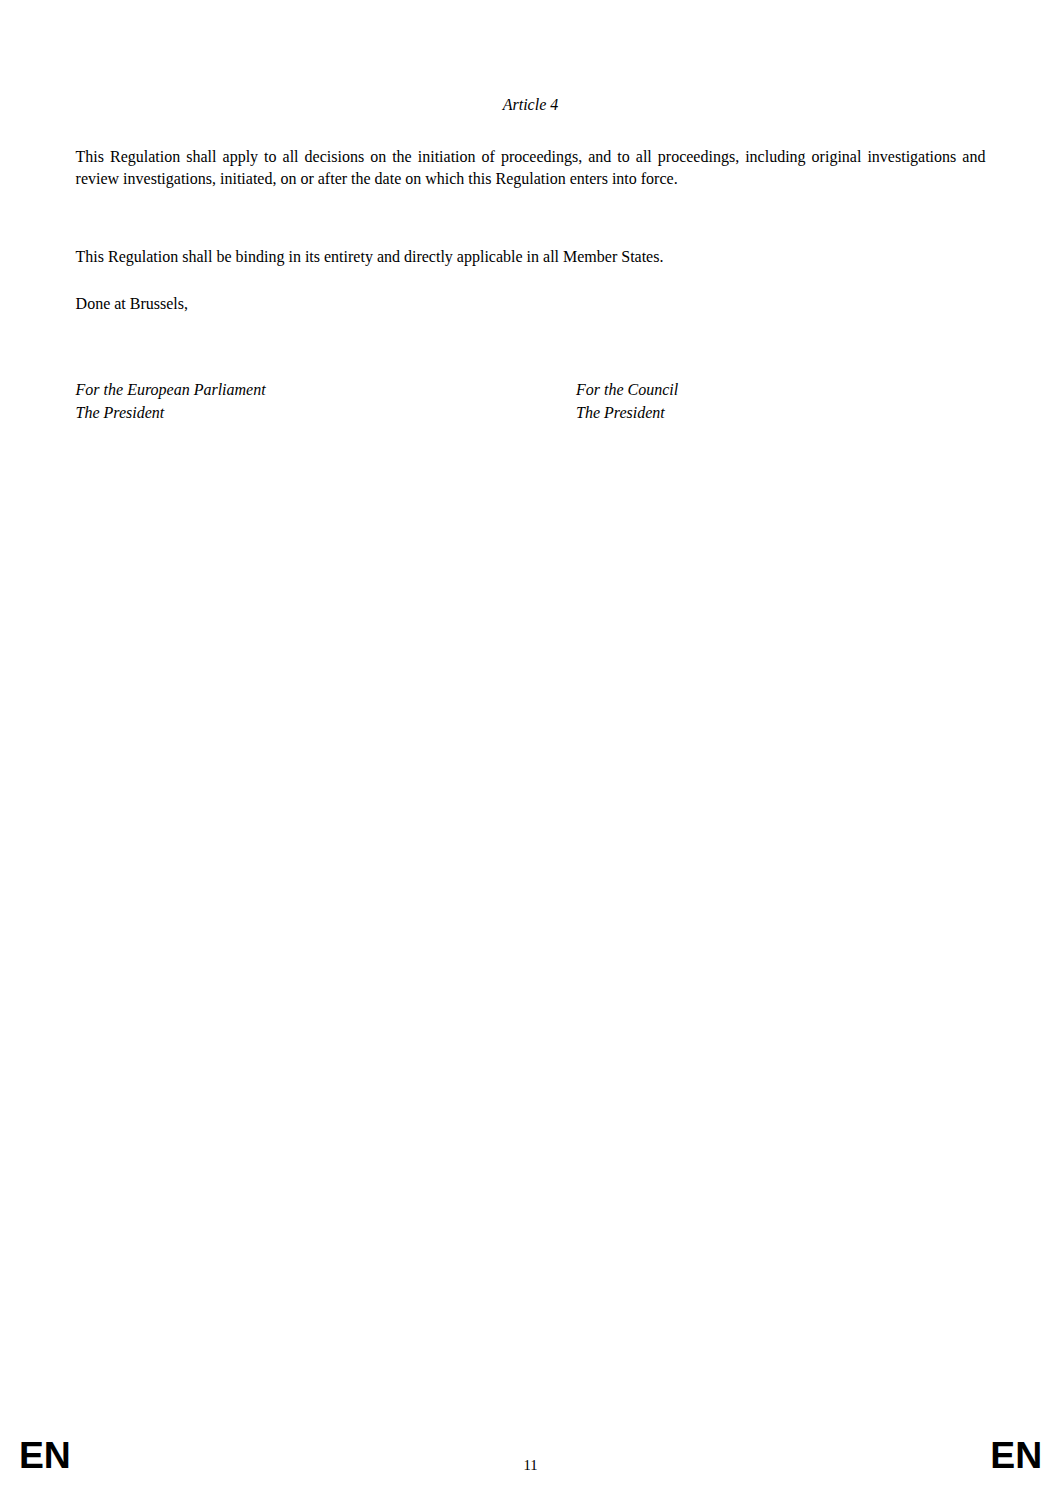Article 4
This Regulation shall apply to all decisions on the initiation of proceedings, and to all proceedings, including original investigations and review investigations, initiated, on or after the date on which this Regulation enters into force.
This Regulation shall be binding in its entirety and directly applicable in all Member States.
Done at Brussels,
| For the European Parliament The President | For the Council The President |
EN 11 EN